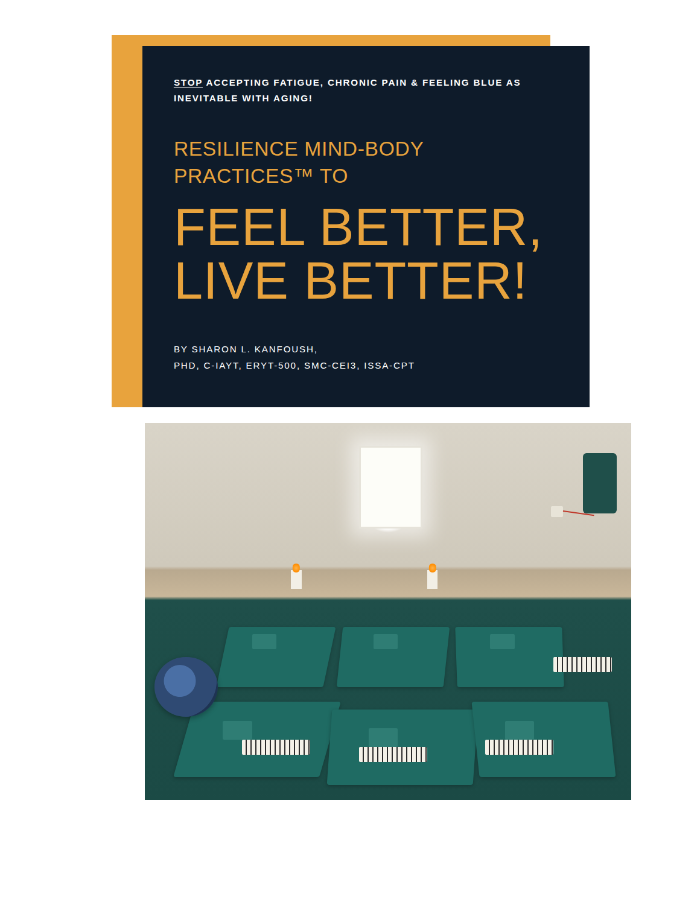Stop accepting fatigue, chronic pain & feeling blue as inevitable with aging!
Resilience Mind-Body Practices™ to
Feel Better, Live Better!
By Sharon L. Kanfoush,
PhD, C-IAYT, ERYT-500, SMC-CEI3, ISSA-CPT